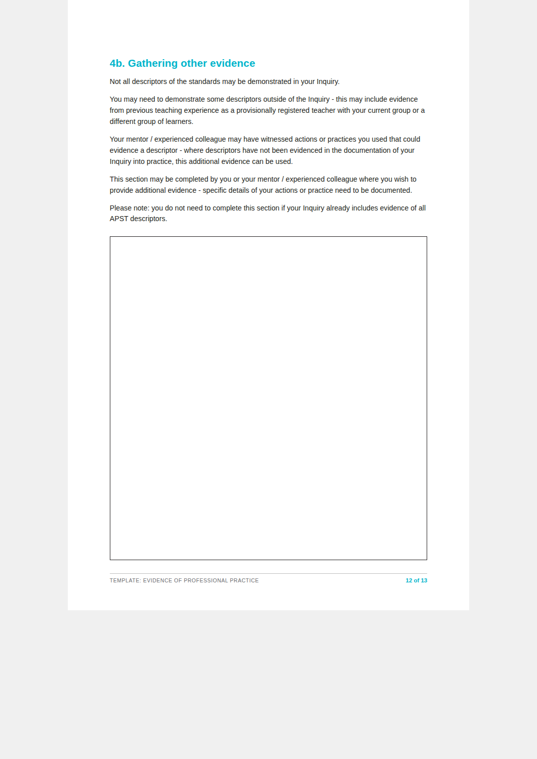4b. Gathering other evidence
Not all descriptors of the standards may be demonstrated in your Inquiry.
You may need to demonstrate some descriptors outside of the Inquiry - this may include evidence from previous teaching experience as a provisionally registered teacher with your current group or a different group of learners.
Your mentor / experienced colleague may have witnessed actions or practices you used that could evidence a descriptor - where descriptors have not been evidenced in the documentation of your Inquiry into practice, this additional evidence can be used.
This section may be completed by you or your mentor / experienced colleague where you wish to provide additional evidence - specific details of your actions or practice need to be documented.
Please note: you do not need to complete this section if your Inquiry already includes evidence of all APST descriptors.
Template: Evidence of Professional Practice 12 of 13